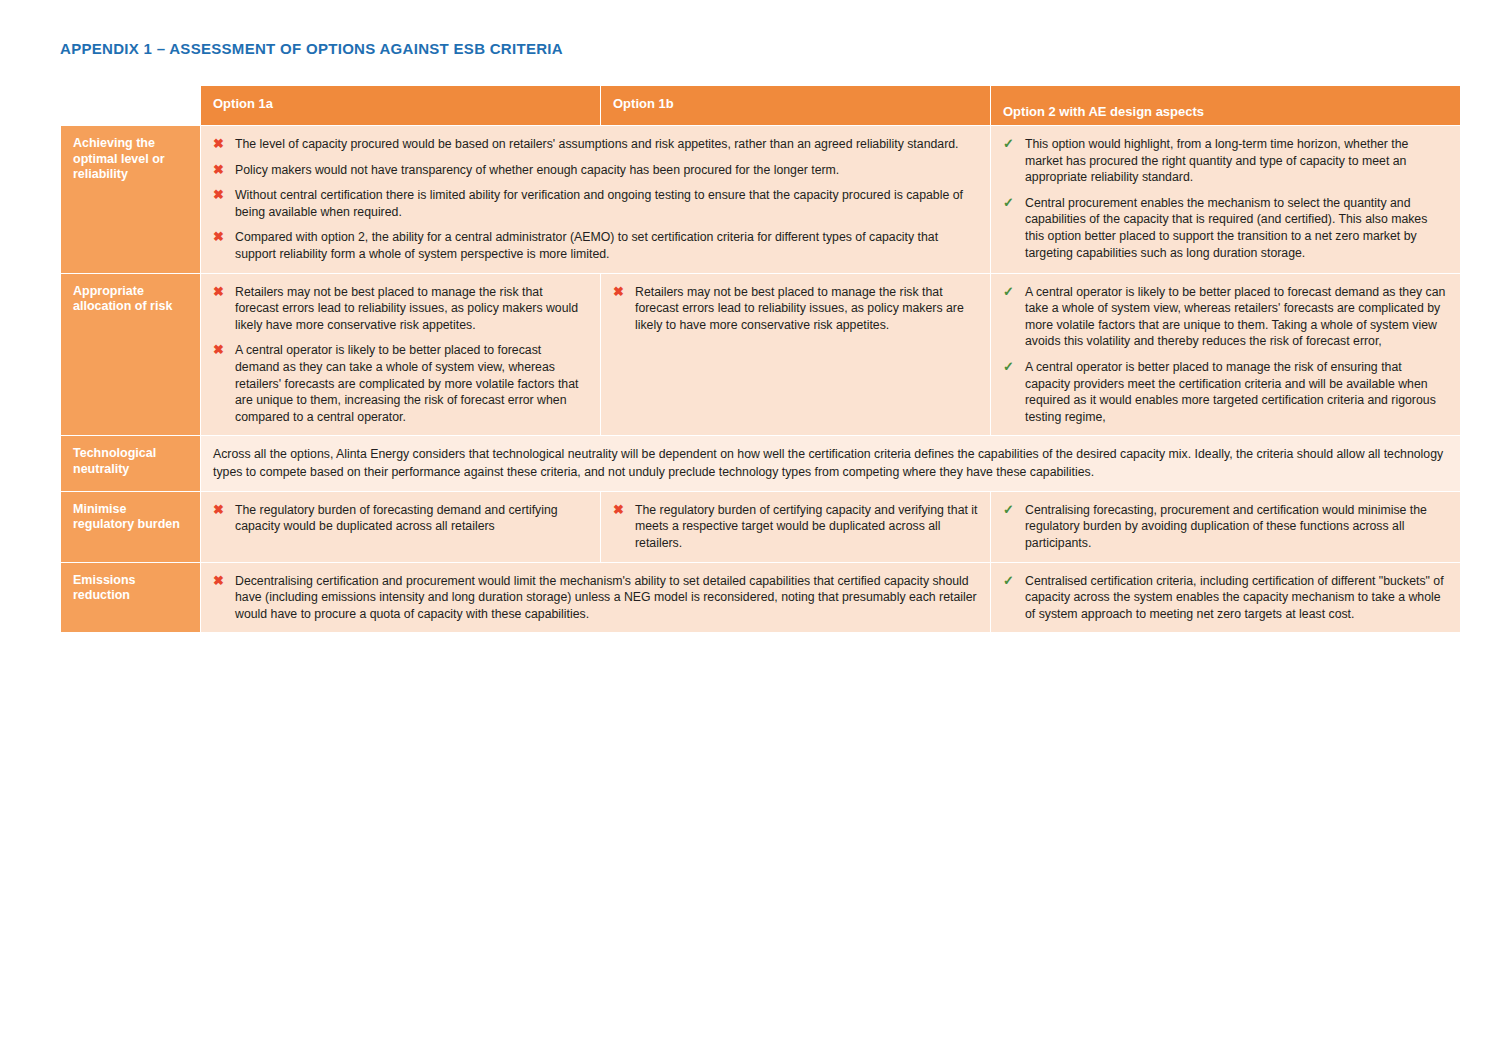Appendix 1 – Assessment of options against ESB criteria
| | Option 1a | Option 1b | Option 2 with AE design aspects |
| --- | --- | --- | --- |
| Achieving the optimal level or reliability | ✖ The level of capacity procured would be based on retailers' assumptions and risk appetites, rather than an agreed reliability standard. ✖ Policy makers would not have transparency of whether enough capacity has been procured for the longer term. ✖ Without central certification there is limited ability for verification and ongoing testing to ensure that the capacity procured is capable of being available when required. ✖ Compared with option 2, the ability for a central administrator (AEMO) to set certification criteria for different types of capacity that support reliability form a whole of system perspective is more limited. | ✓ This option would highlight, from a long-term time horizon, whether the market has procured the right quantity and type of capacity to meet an appropriate reliability standard. ✓ Central procurement enables the mechanism to select the quantity and capabilities of the capacity that is required (and certified). This also makes this option better placed to support the transition to a net zero market by targeting capabilities such as long duration storage. |
| Appropriate allocation of risk | ✖ Retailers may not be best placed to manage the risk that forecast errors lead to reliability issues, as policy makers would likely have more conservative risk appetites. ✖ A central operator is likely to be better placed to forecast demand as they can take a whole of system view, whereas retailers' forecasts are complicated by more volatile factors that are unique to them, increasing the risk of forecast error when compared to a central operator. | ✖ Retailers may not be best placed to manage the risk that forecast errors lead to reliability issues, as policy makers are likely to have more conservative risk appetites. | ✓ A central operator is likely to be better placed to forecast demand as they can take a whole of system view, whereas retailers' forecasts are complicated by more volatile factors that are unique to them. Taking a whole of system view avoids this volatility and thereby reduces the risk of forecast error, ✓ A central operator is better placed to manage the risk of ensuring that capacity providers meet the certification criteria and will be available when required as it would enables more targeted certification criteria and rigorous testing regime, |
| Technological neutrality | Across all the options, Alinta Energy considers that technological neutrality will be dependent on how well the certification criteria defines the capabilities of the desired capacity mix. Ideally, the criteria should allow all technology types to compete based on their performance against these criteria, and not unduly preclude technology types from competing where they have these capabilities. |
| Minimise regulatory burden | ✖ The regulatory burden of forecasting demand and certifying capacity would be duplicated across all retailers | ✖ The regulatory burden of certifying capacity and verifying that it meets a respective target would be duplicated across all retailers. | ✓ Centralising forecasting, procurement and certification would minimise the regulatory burden by avoiding duplication of these functions across all participants. |
| Emissions reduction | ✖ Decentralising certification and procurement would limit the mechanism's ability to set detailed capabilities that certified capacity should have (including emissions intensity and long duration storage) unless a NEG model is reconsidered, noting that presumably each retailer would have to procure a quota of capacity with these capabilities. | ✓ Centralised certification criteria, including certification of different "buckets" of capacity across the system enables the capacity mechanism to take a whole of system approach to meeting net zero targets at least cost. |